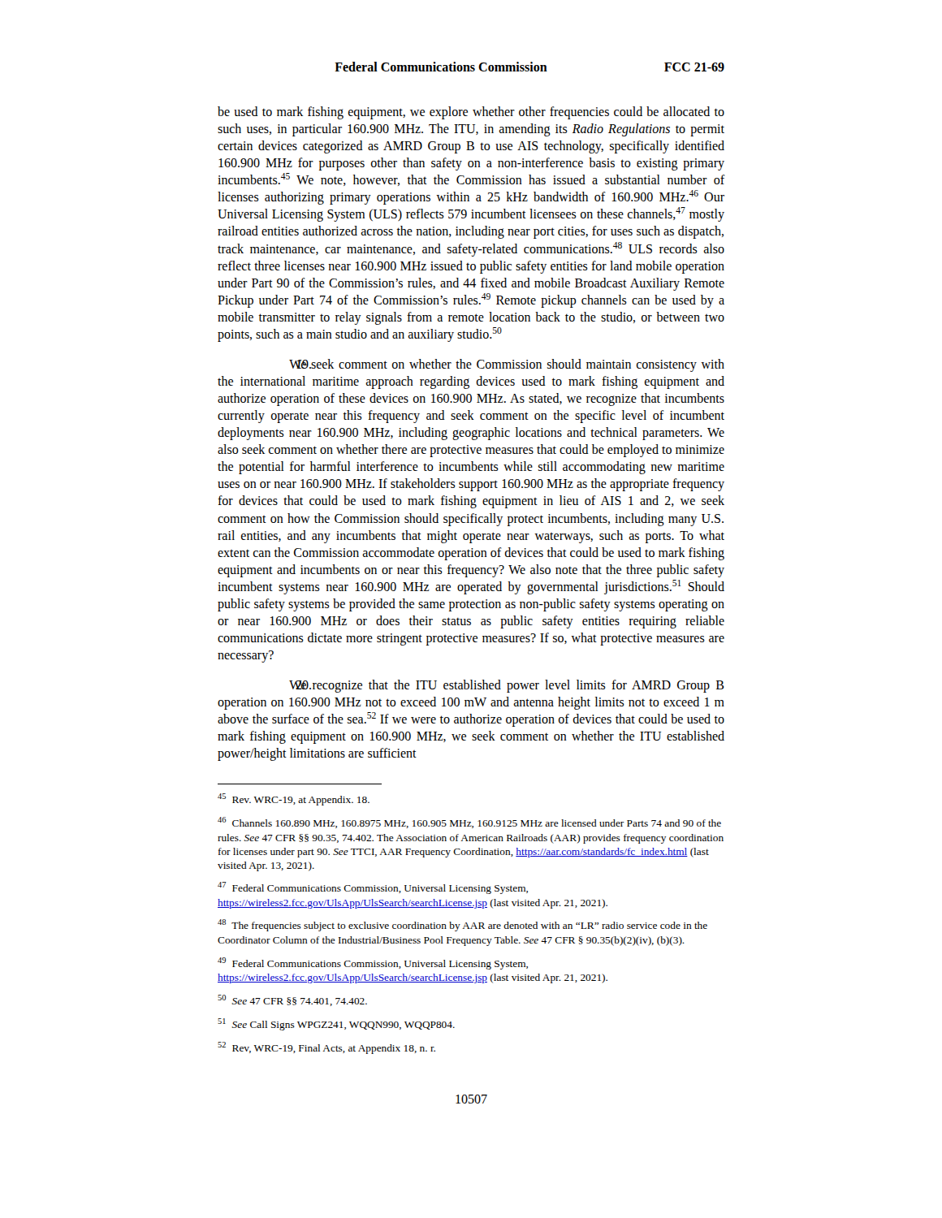Federal Communications Commission
FCC 21-69
be used to mark fishing equipment, we explore whether other frequencies could be allocated to such uses, in particular 160.900 MHz. The ITU, in amending its Radio Regulations to permit certain devices categorized as AMRD Group B to use AIS technology, specifically identified 160.900 MHz for purposes other than safety on a non-interference basis to existing primary incumbents.45 We note, however, that the Commission has issued a substantial number of licenses authorizing primary operations within a 25 kHz bandwidth of 160.900 MHz.46 Our Universal Licensing System (ULS) reflects 579 incumbent licensees on these channels,47 mostly railroad entities authorized across the nation, including near port cities, for uses such as dispatch, track maintenance, car maintenance, and safety-related communications.48 ULS records also reflect three licenses near 160.900 MHz issued to public safety entities for land mobile operation under Part 90 of the Commission’s rules, and 44 fixed and mobile Broadcast Auxiliary Remote Pickup under Part 74 of the Commission’s rules.49 Remote pickup channels can be used by a mobile transmitter to relay signals from a remote location back to the studio, or between two points, such as a main studio and an auxiliary studio.50
19. We seek comment on whether the Commission should maintain consistency with the international maritime approach regarding devices used to mark fishing equipment and authorize operation of these devices on 160.900 MHz. As stated, we recognize that incumbents currently operate near this frequency and seek comment on the specific level of incumbent deployments near 160.900 MHz, including geographic locations and technical parameters. We also seek comment on whether there are protective measures that could be employed to minimize the potential for harmful interference to incumbents while still accommodating new maritime uses on or near 160.900 MHz. If stakeholders support 160.900 MHz as the appropriate frequency for devices that could be used to mark fishing equipment in lieu of AIS 1 and 2, we seek comment on how the Commission should specifically protect incumbents, including many U.S. rail entities, and any incumbents that might operate near waterways, such as ports. To what extent can the Commission accommodate operation of devices that could be used to mark fishing equipment and incumbents on or near this frequency? We also note that the three public safety incumbent systems near 160.900 MHz are operated by governmental jurisdictions.51 Should public safety systems be provided the same protection as non-public safety systems operating on or near 160.900 MHz or does their status as public safety entities requiring reliable communications dictate more stringent protective measures? If so, what protective measures are necessary?
20. We recognize that the ITU established power level limits for AMRD Group B operation on 160.900 MHz not to exceed 100 mW and antenna height limits not to exceed 1 m above the surface of the sea.52 If we were to authorize operation of devices that could be used to mark fishing equipment on 160.900 MHz, we seek comment on whether the ITU established power/height limitations are sufficient
45 Rev. WRC-19, at Appendix. 18.
46 Channels 160.890 MHz, 160.8975 MHz, 160.905 MHz, 160.9125 MHz are licensed under Parts 74 and 90 of the rules. See 47 CFR §§ 90.35, 74.402. The Association of American Railroads (AAR) provides frequency coordination for licenses under part 90. See TTCI, AAR Frequency Coordination, https://aar.com/standards/fc_index.html (last visited Apr. 13, 2021).
47 Federal Communications Commission, Universal Licensing System, https://wireless2.fcc.gov/UlsApp/UlsSearch/searchLicense.jsp (last visited Apr. 21, 2021).
48 The frequencies subject to exclusive coordination by AAR are denoted with an “LR” radio service code in the Coordinator Column of the Industrial/Business Pool Frequency Table. See 47 CFR § 90.35(b)(2)(iv), (b)(3).
49 Federal Communications Commission, Universal Licensing System, https://wireless2.fcc.gov/UlsApp/UlsSearch/searchLicense.jsp (last visited Apr. 21, 2021).
50 See 47 CFR §§ 74.401, 74.402.
51 See Call Signs WPGZ241, WQQN990, WQQP804.
52 Rev, WRC-19, Final Acts, at Appendix 18, n. r.
10507